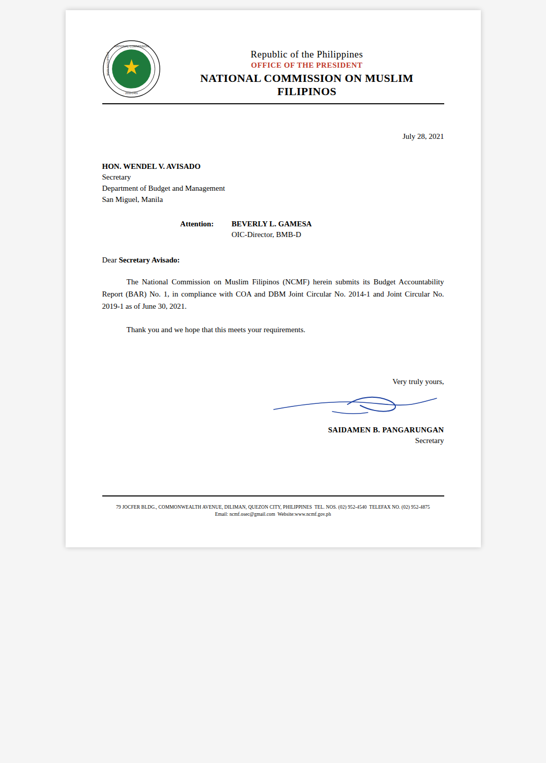NATIONAL COMMISSION · 2010/1431 · MUSLIM FILIPINOS
Republic of the Philippines
OFFICE OF THE PRESIDENT
NATIONAL COMMISSION ON MUSLIM FILIPINOS
July 28, 2021
HON. WENDEL V. AVISADO
Secretary
Department of Budget and Management
San Miguel, Manila
Attention: BEVERLY L. GAMESA
OIC-Director, BMB-D
Dear Secretary Avisado:
The National Commission on Muslim Filipinos (NCMF) herein submits its Budget Accountability Report (BAR) No. 1, in compliance with COA and DBM Joint Circular No. 2014-1 and Joint Circular No. 2019-1 as of June 30, 2021.
Thank you and we hope that this meets your requirements.
Very truly yours,
SAIDAMEN B. PANGARUNGAN
Secretary
79 JOCFER BLDG., COMMONWEALTH AVENUE, DILIMAN, QUEZON CITY, PHILIPPINES TEL. NOS. (02) 952-4540 TELEFAX NO. (02) 952-4875
Email: ncmf.osec@gmail.com Website:www.ncmf.gov.ph